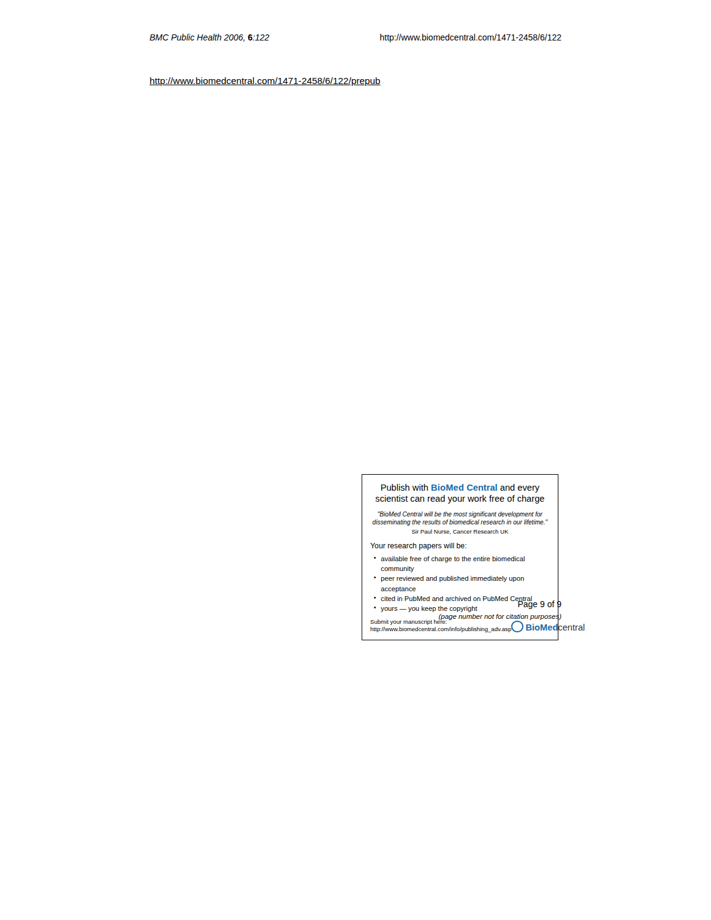BMC Public Health 2006, 6:122
http://www.biomedcentral.com/1471-2458/6/122
http://www.biomedcentral.com/1471-2458/6/122/prepub
Publish with BioMed Central and every
scientist can read your work free of charge
"BioMed Central will be the most significant development for disseminating the results of biomedical research in our lifetime."
Sir Paul Nurse, Cancer Research UK
Your research papers will be:
available free of charge to the entire biomedical community
peer reviewed and published immediately upon acceptance
cited in PubMed and archived on PubMed Central
yours — you keep the copyright
Submit your manuscript here:
http://www.biomedcentral.com/info/publishing_adv.asp
BioMed central
Page 9 of 9
(page number not for citation purposes)